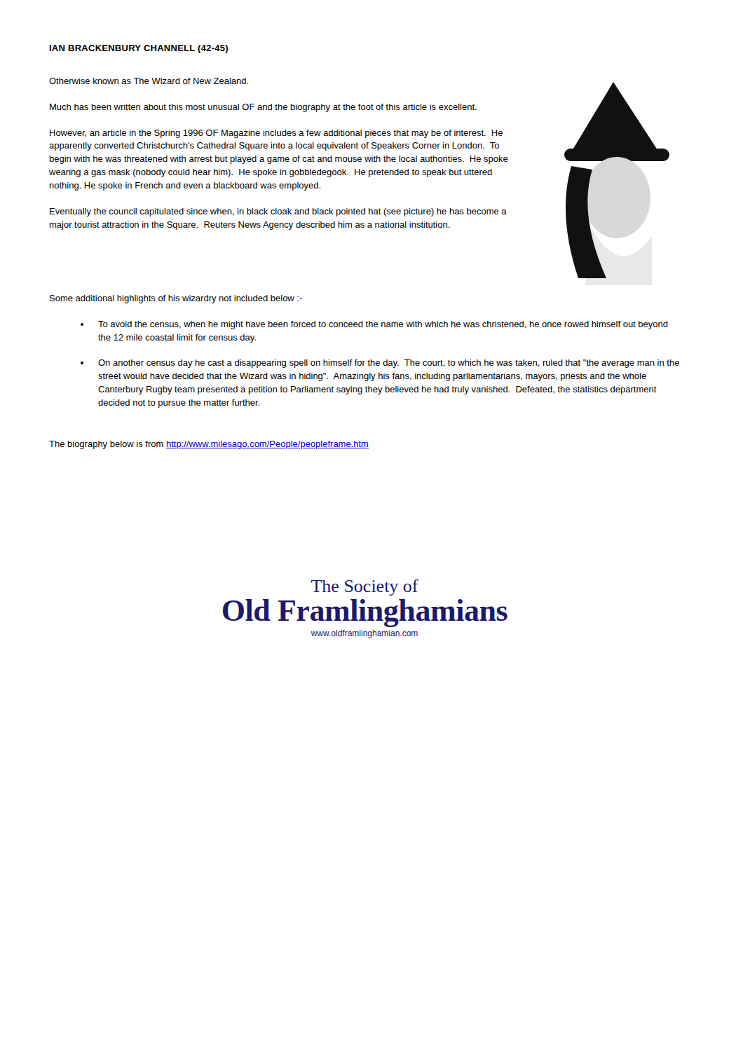IAN BRACKENBURY CHANNELL (42-45)
Otherwise known as The Wizard of New Zealand.
Much has been written about this most unusual OF and the biography at the foot of this article is excellent.
However, an article in the Spring 1996 OF Magazine includes a few additional pieces that may be of interest. He apparently converted Christchurch's Cathedral Square into a local equivalent of Speakers Corner in London. To begin with he was threatened with arrest but played a game of cat and mouse with the local authorities. He spoke wearing a gas mask (nobody could hear him). He spoke in gobbledegook. He pretended to speak but uttered nothing. He spoke in French and even a blackboard was employed.
Eventually the council capitulated since when, in black cloak and black pointed hat (see picture) he has become a major tourist attraction in the Square. Reuters News Agency described him as a national institution.
Some additional highlights of his wizardry not included below :-
To avoid the census, when he might have been forced to conceed the name with which he was christened, he once rowed himself out beyond the 12 mile coastal limit for census day.
On another census day he cast a disappearing spell on himself for the day. The court, to which he was taken, ruled that "the average man in the street would have decided that the Wizard was in hiding". Amazingly his fans, including parliamentarians, mayors, priests and the whole Canterbury Rugby team presented a petition to Parliament saying they believed he had truly vanished. Defeated, the statistics department decided not to pursue the matter further.
The biography below is from http://www.milesago.com/People/peopleframe.htm
The Society of
Old Framlinghamians
www.oldframlinghamian.com